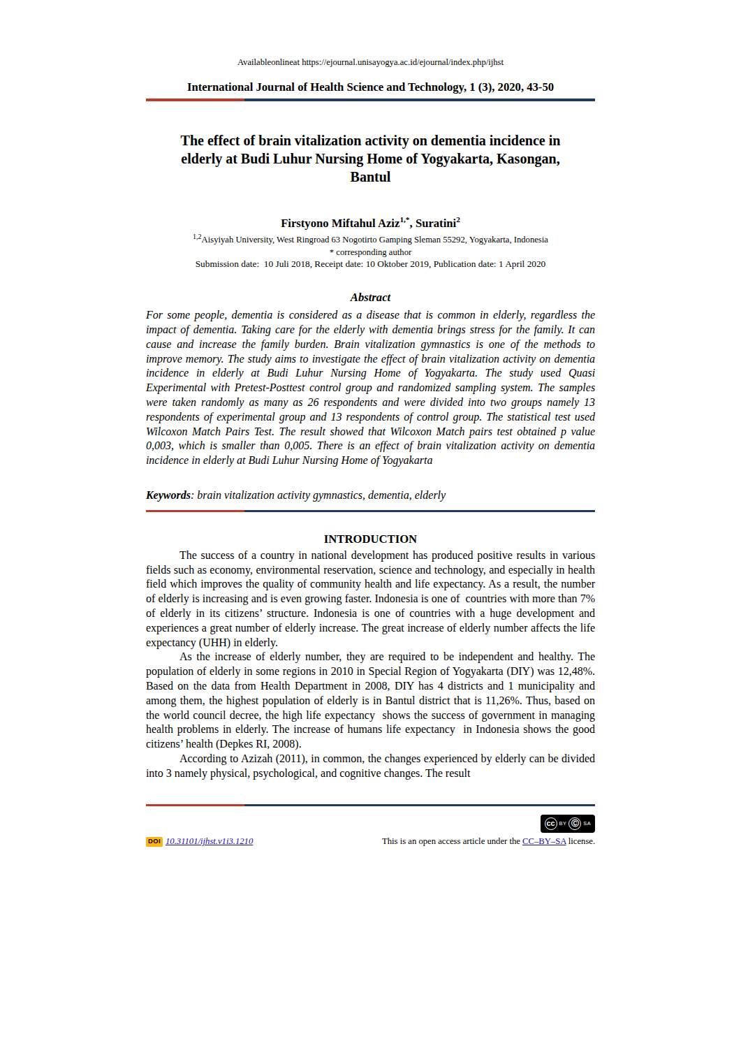Availableonlineat https://ejournal.unisayogya.ac.id/ejournal/index.php/ijhst
International Journal of Health Science and Technology, 1 (3), 2020, 43-50
The effect of brain vitalization activity on dementia incidence in elderly at Budi Luhur Nursing Home of Yogyakarta, Kasongan, Bantul
Firstyono Miftahul Aziz1,*, Suratini2
1,2Aisyiyah University, West Ringroad 63 Nogotirto Gamping Sleman 55292, Yogyakarta, Indonesia
* corresponding author
Submission date: 10 Juli 2018, Receipt date: 10 Oktober 2019, Publication date: 1 April 2020
Abstract
For some people, dementia is considered as a disease that is common in elderly, regardless the impact of dementia. Taking care for the elderly with dementia brings stress for the family. It can cause and increase the family burden. Brain vitalization gymnastics is one of the methods to improve memory. The study aims to investigate the effect of brain vitalization activity on dementia incidence in elderly at Budi Luhur Nursing Home of Yogyakarta. The study used Quasi Experimental with Pretest-Posttest control group and randomized sampling system. The samples were taken randomly as many as 26 respondents and were divided into two groups namely 13 respondents of experimental group and 13 respondents of control group. The statistical test used Wilcoxon Match Pairs Test. The result showed that Wilcoxon Match pairs test obtained p value 0,003, which is smaller than 0,005. There is an effect of brain vitalization activity on dementia incidence in elderly at Budi Luhur Nursing Home of Yogyakarta
Keywords: brain vitalization activity gymnastics, dementia, elderly
INTRODUCTION
The success of a country in national development has produced positive results in various fields such as economy, environmental reservation, science and technology, and especially in health field which improves the quality of community health and life expectancy. As a result, the number of elderly is increasing and is even growing faster. Indonesia is one of countries with more than 7% of elderly in its citizens’ structure. Indonesia is one of countries with a huge development and experiences a great number of elderly increase. The great increase of elderly number affects the life expectancy (UHH) in elderly.
As the increase of elderly number, they are required to be independent and healthy. The population of elderly in some regions in 2010 in Special Region of Yogyakarta (DIY) was 12,48%. Based on the data from Health Department in 2008, DIY has 4 districts and 1 municipality and among them, the highest population of elderly is in Bantul district that is 11,26%. Thus, based on the world council decree, the high life expectancy shows the success of government in managing health problems in elderly. The increase of humans life expectancy in Indonesia shows the good citizens’ health (Depkes RI, 2008).
According to Azizah (2011), in common, the changes experienced by elderly can be divided into 3 namely physical, psychological, and cognitive changes. The result
cc BY Ⓒ SA
DOI 10.31101/ijhst.v1i3.1210 This is an open access article under the CC–BY–SA license.